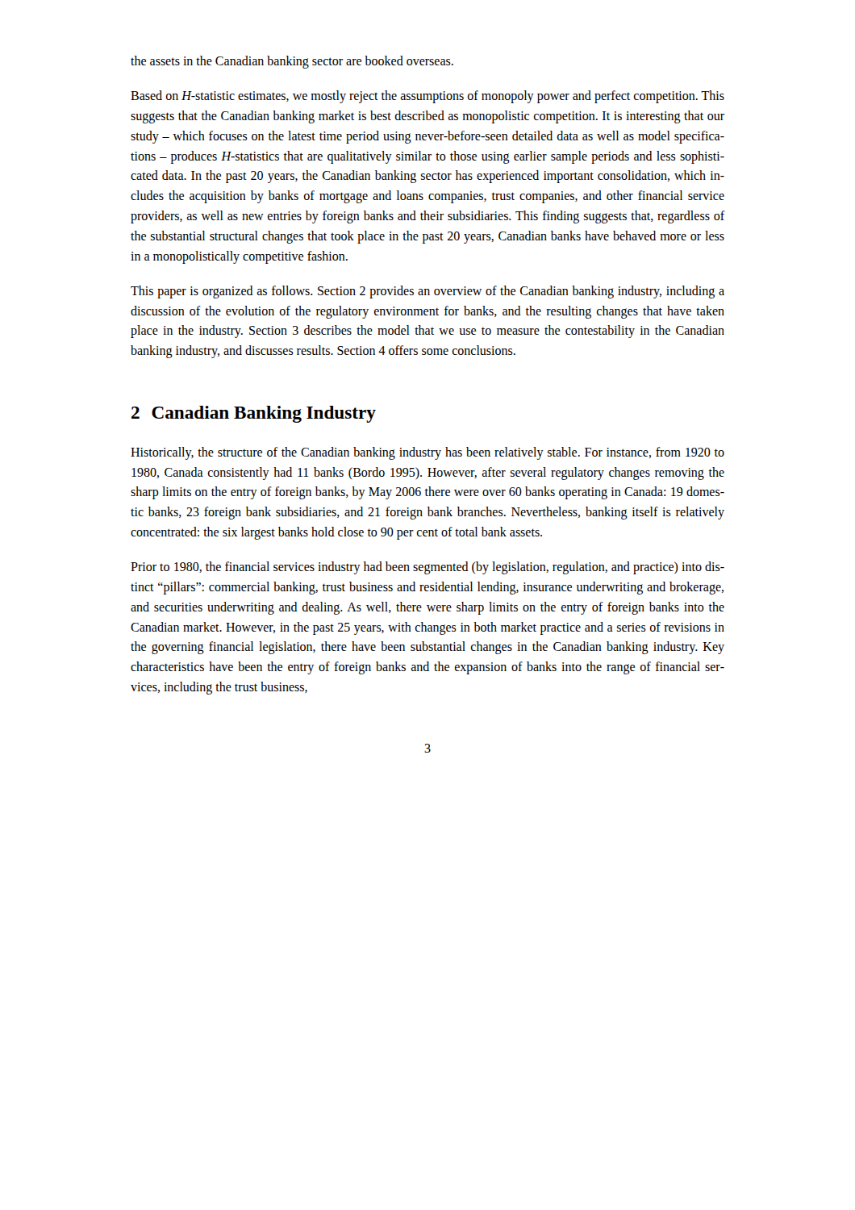the assets in the Canadian banking sector are booked overseas.
Based on H-statistic estimates, we mostly reject the assumptions of monopoly power and perfect competition. This suggests that the Canadian banking market is best described as monopolistic competition. It is interesting that our study – which focuses on the latest time period using never-before-seen detailed data as well as model specifications – produces H-statistics that are qualitatively similar to those using earlier sample periods and less sophisticated data. In the past 20 years, the Canadian banking sector has experienced important consolidation, which includes the acquisition by banks of mortgage and loans companies, trust companies, and other financial service providers, as well as new entries by foreign banks and their subsidiaries. This finding suggests that, regardless of the substantial structural changes that took place in the past 20 years, Canadian banks have behaved more or less in a monopolistically competitive fashion.
This paper is organized as follows. Section 2 provides an overview of the Canadian banking industry, including a discussion of the evolution of the regulatory environment for banks, and the resulting changes that have taken place in the industry. Section 3 describes the model that we use to measure the contestability in the Canadian banking industry, and discusses results. Section 4 offers some conclusions.
2 Canadian Banking Industry
Historically, the structure of the Canadian banking industry has been relatively stable. For instance, from 1920 to 1980, Canada consistently had 11 banks (Bordo 1995). However, after several regulatory changes removing the sharp limits on the entry of foreign banks, by May 2006 there were over 60 banks operating in Canada: 19 domestic banks, 23 foreign bank subsidiaries, and 21 foreign bank branches. Nevertheless, banking itself is relatively concentrated: the six largest banks hold close to 90 per cent of total bank assets.
Prior to 1980, the financial services industry had been segmented (by legislation, regulation, and practice) into distinct “pillars”: commercial banking, trust business and residential lending, insurance underwriting and brokerage, and securities underwriting and dealing. As well, there were sharp limits on the entry of foreign banks into the Canadian market. However, in the past 25 years, with changes in both market practice and a series of revisions in the governing financial legislation, there have been substantial changes in the Canadian banking industry. Key characteristics have been the entry of foreign banks and the expansion of banks into the range of financial services, including the trust business,
3